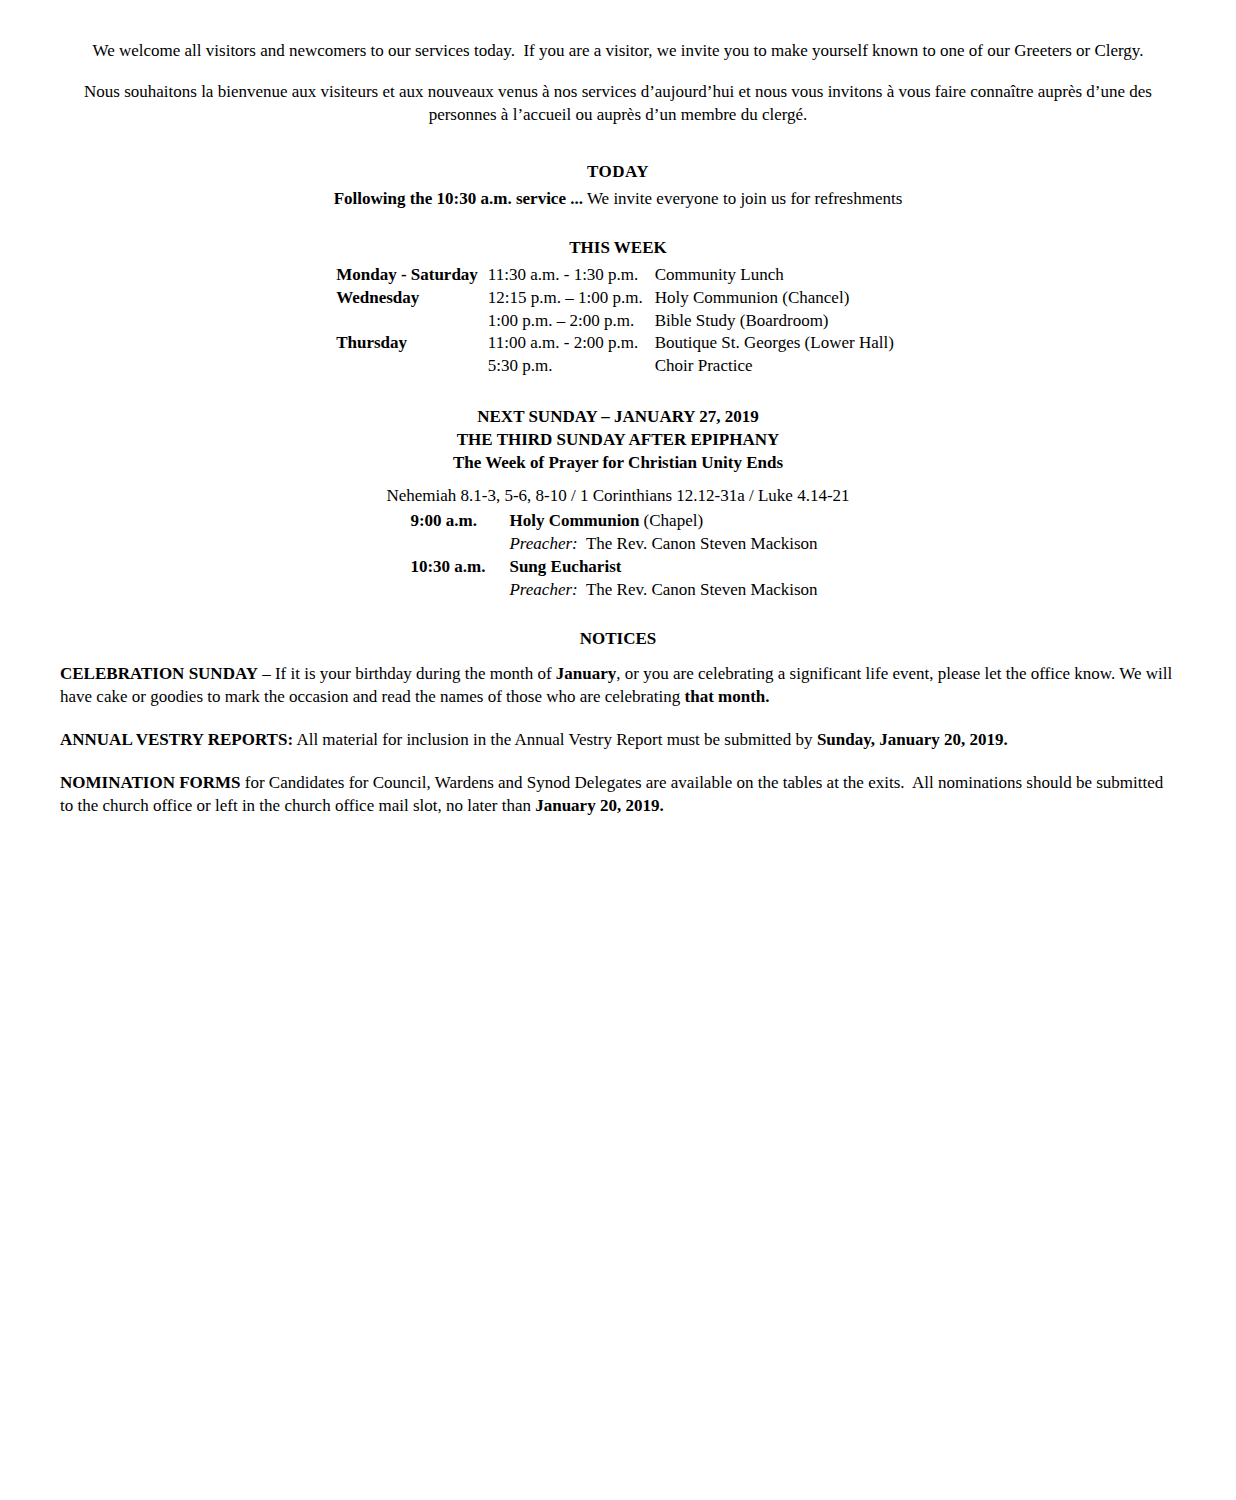We welcome all visitors and newcomers to our services today. If you are a visitor, we invite you to make yourself known to one of our Greeters or Clergy.
Nous souhaitons la bienvenue aux visiteurs et aux nouveaux venus à nos services d’aujourd’hui et nous vous invitons à vous faire connaître auprès d’une des personnes à l’accueil ou auprès d’un membre du clergé.
TODAY
Following the 10:30 a.m. service ... We invite everyone to join us for refreshments
THIS WEEK
| Monday - Saturday | 11:30 a.m. - 1:30 p.m. | Community Lunch |
| Wednesday | 12:15 p.m. – 1:00 p.m. | Holy Communion (Chancel) |
| | 1:00 p.m. – 2:00 p.m. | Bible Study (Boardroom) |
| Thursday | 11:00 a.m. - 2:00 p.m. | Boutique St. Georges (Lower Hall) |
| | 5:30 p.m. | Choir Practice |
NEXT SUNDAY – JANUARY 27, 2019
THE THIRD SUNDAY AFTER EPIPHANY
The Week of Prayer for Christian Unity Ends
Nehemiah 8.1-3, 5-6, 8-10 / 1 Corinthians 12.12-31a / Luke 4.14-21
| 9:00 a.m. | Holy Communion (Chapel) |
| | Preacher: The Rev. Canon Steven Mackison |
| 10:30 a.m. | Sung Eucharist |
| | Preacher: The Rev. Canon Steven Mackison |
NOTICES
CELEBRATION SUNDAY – If it is your birthday during the month of January, or you are celebrating a significant life event, please let the office know. We will have cake or goodies to mark the occasion and read the names of those who are celebrating that month.
ANNUAL VESTRY REPORTS: All material for inclusion in the Annual Vestry Report must be submitted by Sunday, January 20, 2019.
NOMINATION FORMS for Candidates for Council, Wardens and Synod Delegates are available on the tables at the exits. All nominations should be submitted to the church office or left in the church office mail slot, no later than January 20, 2019.